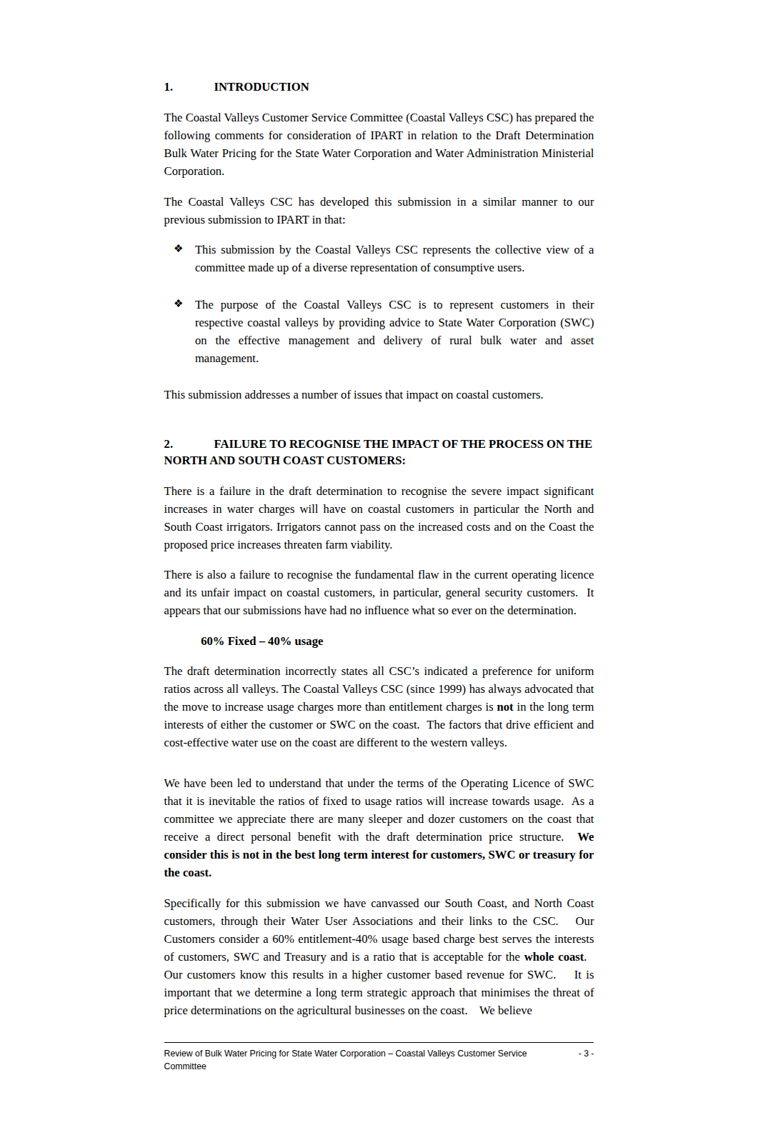1. INTRODUCTION
The Coastal Valleys Customer Service Committee (Coastal Valleys CSC) has prepared the following comments for consideration of IPART in relation to the Draft Determination Bulk Water Pricing for the State Water Corporation and Water Administration Ministerial Corporation.
The Coastal Valleys CSC has developed this submission in a similar manner to our previous submission to IPART in that:
This submission by the Coastal Valleys CSC represents the collective view of a committee made up of a diverse representation of consumptive users.
The purpose of the Coastal Valleys CSC is to represent customers in their respective coastal valleys by providing advice to State Water Corporation (SWC) on the effective management and delivery of rural bulk water and asset management.
This submission addresses a number of issues that impact on coastal customers.
2. FAILURE TO RECOGNISE THE IMPACT OF THE PROCESS ON THE NORTH AND SOUTH COAST CUSTOMERS:
There is a failure in the draft determination to recognise the severe impact significant increases in water charges will have on coastal customers in particular the North and South Coast irrigators. Irrigators cannot pass on the increased costs and on the Coast the proposed price increases threaten farm viability.
There is also a failure to recognise the fundamental flaw in the current operating licence and its unfair impact on coastal customers, in particular, general security customers. It appears that our submissions have had no influence what so ever on the determination.
60% Fixed – 40% usage
The draft determination incorrectly states all CSC’s indicated a preference for uniform ratios across all valleys. The Coastal Valleys CSC (since 1999) has always advocated that the move to increase usage charges more than entitlement charges is not in the long term interests of either the customer or SWC on the coast. The factors that drive efficient and cost-effective water use on the coast are different to the western valleys.
We have been led to understand that under the terms of the Operating Licence of SWC that it is inevitable the ratios of fixed to usage ratios will increase towards usage. As a committee we appreciate there are many sleeper and dozer customers on the coast that receive a direct personal benefit with the draft determination price structure. We consider this is not in the best long term interest for customers, SWC or treasury for the coast.
Specifically for this submission we have canvassed our South Coast, and North Coast customers, through their Water User Associations and their links to the CSC. Our Customers consider a 60% entitlement-40% usage based charge best serves the interests of customers, SWC and Treasury and is a ratio that is acceptable for the whole coast. Our customers know this results in a higher customer based revenue for SWC. It is important that we determine a long term strategic approach that minimises the threat of price determinations on the agricultural businesses on the coast. We believe
Review of Bulk Water Pricing for State Water Corporation – Coastal Valleys Customer Service Committee
- 3 -